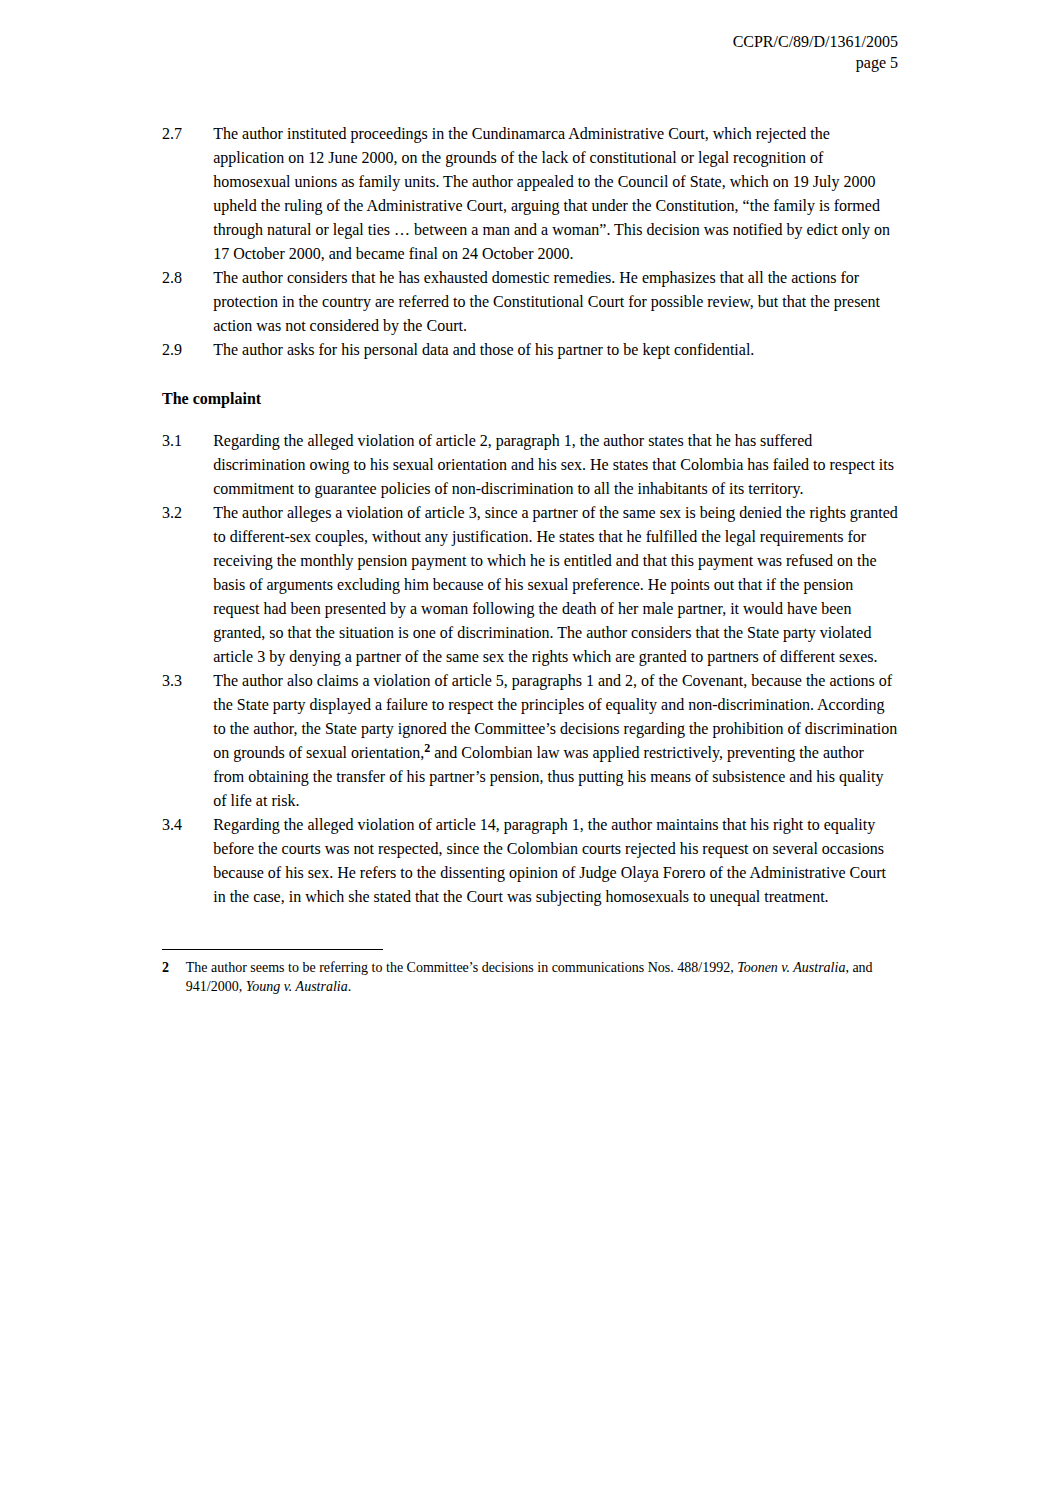CCPR/C/89/D/1361/2005
page 5
2.7 The author instituted proceedings in the Cundinamarca Administrative Court, which rejected the application on 12 June 2000, on the grounds of the lack of constitutional or legal recognition of homosexual unions as family units. The author appealed to the Council of State, which on 19 July 2000 upheld the ruling of the Administrative Court, arguing that under the Constitution, “the family is formed through natural or legal ties … between a man and a woman”. This decision was notified by edict only on 17 October 2000, and became final on 24 October 2000.
2.8 The author considers that he has exhausted domestic remedies. He emphasizes that all the actions for protection in the country are referred to the Constitutional Court for possible review, but that the present action was not considered by the Court.
2.9 The author asks for his personal data and those of his partner to be kept confidential.
The complaint
3.1 Regarding the alleged violation of article 2, paragraph 1, the author states that he has suffered discrimination owing to his sexual orientation and his sex. He states that Colombia has failed to respect its commitment to guarantee policies of non-discrimination to all the inhabitants of its territory.
3.2 The author alleges a violation of article 3, since a partner of the same sex is being denied the rights granted to different-sex couples, without any justification. He states that he fulfilled the legal requirements for receiving the monthly pension payment to which he is entitled and that this payment was refused on the basis of arguments excluding him because of his sexual preference. He points out that if the pension request had been presented by a woman following the death of her male partner, it would have been granted, so that the situation is one of discrimination. The author considers that the State party violated article 3 by denying a partner of the same sex the rights which are granted to partners of different sexes.
3.3 The author also claims a violation of article 5, paragraphs 1 and 2, of the Covenant, because the actions of the State party displayed a failure to respect the principles of equality and non-discrimination. According to the author, the State party ignored the Committee’s decisions regarding the prohibition of discrimination on grounds of sexual orientation,2 and Colombian law was applied restrictively, preventing the author from obtaining the transfer of his partner’s pension, thus putting his means of subsistence and his quality of life at risk.
3.4 Regarding the alleged violation of article 14, paragraph 1, the author maintains that his right to equality before the courts was not respected, since the Colombian courts rejected his request on several occasions because of his sex. He refers to the dissenting opinion of Judge Olaya Forero of the Administrative Court in the case, in which she stated that the Court was subjecting homosexuals to unequal treatment.
2 The author seems to be referring to the Committee’s decisions in communications Nos. 488/1992, Toonen v. Australia, and 941/2000, Young v. Australia.